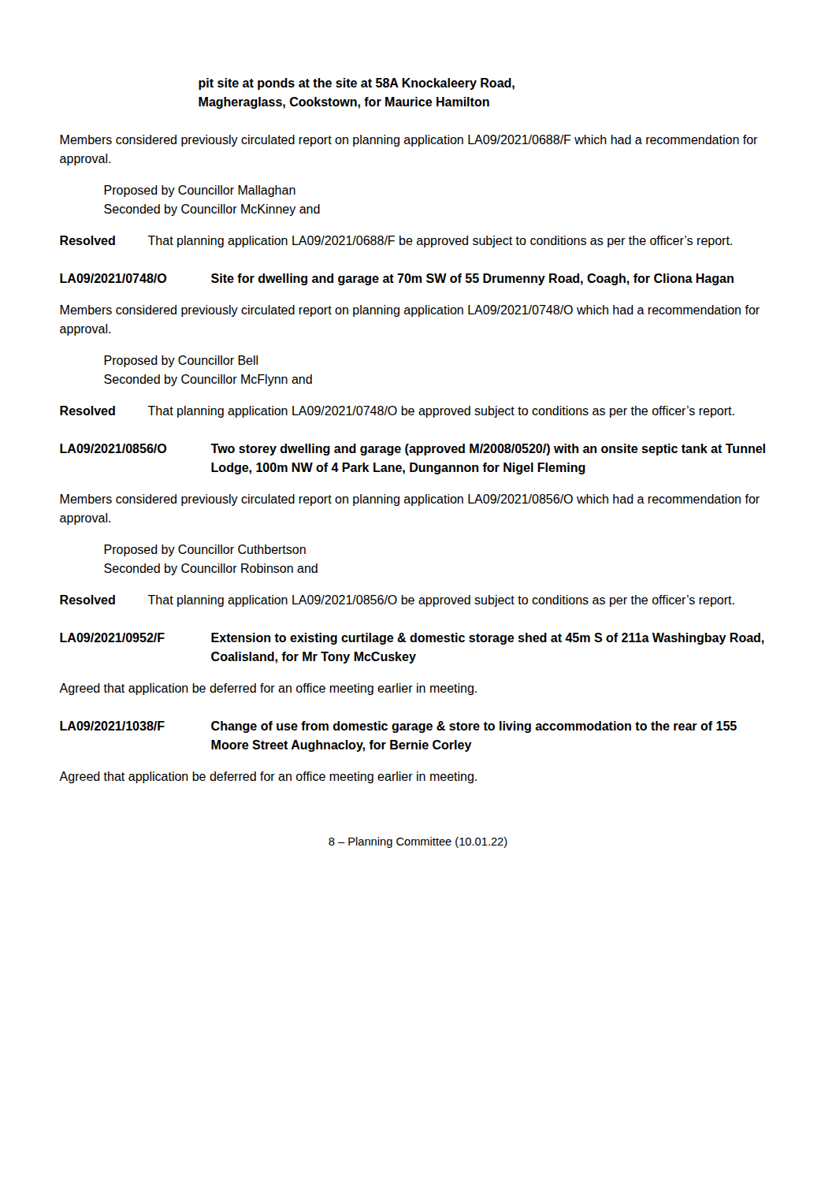pit site at ponds at the site at 58A Knockaleery Road,
Magheraglass, Cookstown, for Maurice Hamilton
Members considered previously circulated report on planning application LA09/2021/0688/F which had a recommendation for approval.
Proposed by Councillor Mallaghan
Seconded by Councillor McKinney and
Resolved
That planning application LA09/2021/0688/F be approved subject to conditions as per the officer’s report.
LA09/2021/0748/O
Site for dwelling and garage at 70m SW of 55 Drumenny Road, Coagh, for Cliona Hagan
Members considered previously circulated report on planning application LA09/2021/0748/O which had a recommendation for approval.
Proposed by Councillor Bell
Seconded by Councillor McFlynn and
Resolved
That planning application LA09/2021/0748/O be approved subject to conditions as per the officer’s report.
LA09/2021/0856/O
Two storey dwelling and garage (approved M/2008/0520/) with an onsite septic tank at Tunnel Lodge, 100m NW of 4 Park Lane, Dungannon for Nigel Fleming
Members considered previously circulated report on planning application LA09/2021/0856/O which had a recommendation for approval.
Proposed by Councillor Cuthbertson
Seconded by Councillor Robinson and
Resolved
That planning application LA09/2021/0856/O be approved subject to conditions as per the officer’s report.
LA09/2021/0952/F
Extension to existing curtilage & domestic storage shed at 45m S of 211a Washingbay Road, Coalisland, for Mr Tony McCuskey
Agreed that application be deferred for an office meeting earlier in meeting.
LA09/2021/1038/F
Change of use from domestic garage & store to living accommodation to the rear of 155 Moore Street Aughnacloy, for Bernie Corley
Agreed that application be deferred for an office meeting earlier in meeting.
8 – Planning Committee (10.01.22)